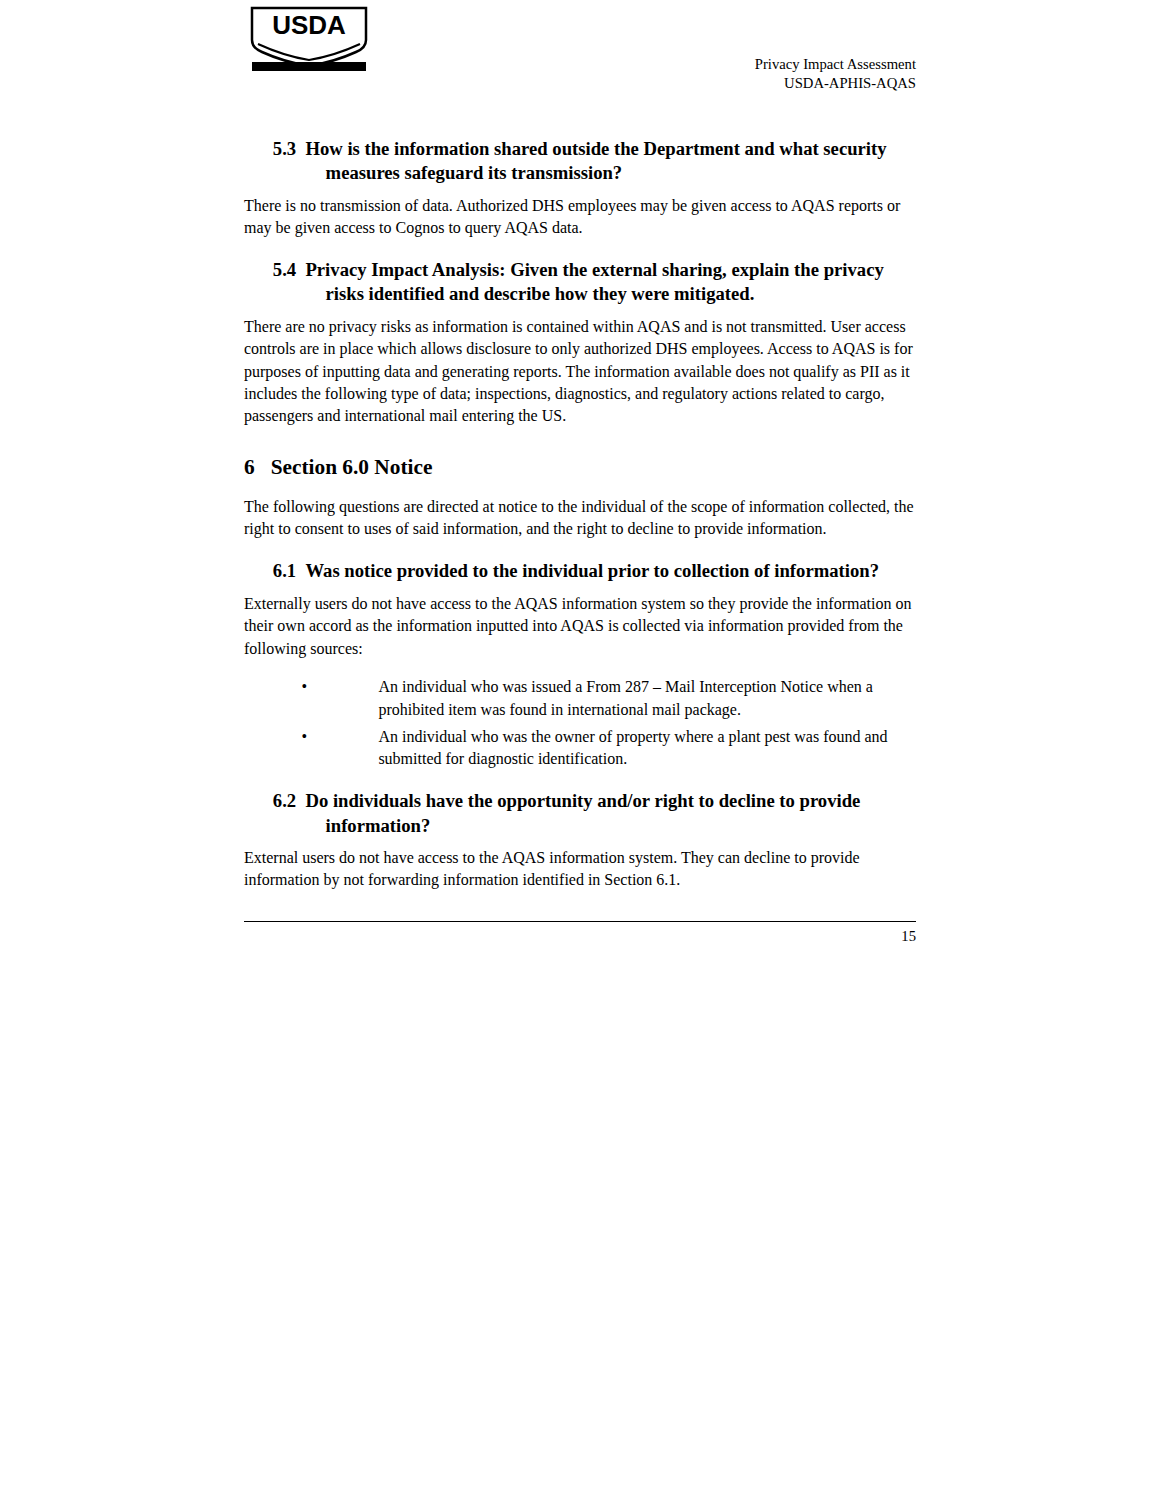USDA
Privacy Impact Assessment
USDA-APHIS-AQAS
5.3 How is the information shared outside the Department and what security measures safeguard its transmission?
There is no transmission of data. Authorized DHS employees may be given access to AQAS reports or may be given access to Cognos to query AQAS data.
5.4 Privacy Impact Analysis: Given the external sharing, explain the privacy risks identified and describe how they were mitigated.
There are no privacy risks as information is contained within AQAS and is not transmitted. User access controls are in place which allows disclosure to only authorized DHS employees. Access to AQAS is for purposes of inputting data and generating reports. The information available does not qualify as PII as it includes the following type of data; inspections, diagnostics, and regulatory actions related to cargo, passengers and international mail entering the US.
6 Section 6.0 Notice
The following questions are directed at notice to the individual of the scope of information collected, the right to consent to uses of said information, and the right to decline to provide information.
6.1 Was notice provided to the individual prior to collection of information?
Externally users do not have access to the AQAS information system so they provide the information on their own accord as the information inputted into AQAS is collected via information provided from the following sources:
An individual who was issued a From 287 – Mail Interception Notice when a prohibited item was found in international mail package.
An individual who was the owner of property where a plant pest was found and submitted for diagnostic identification.
6.2 Do individuals have the opportunity and/or right to decline to provide information?
External users do not have access to the AQAS information system. They can decline to provide information by not forwarding information identified in Section 6.1.
15